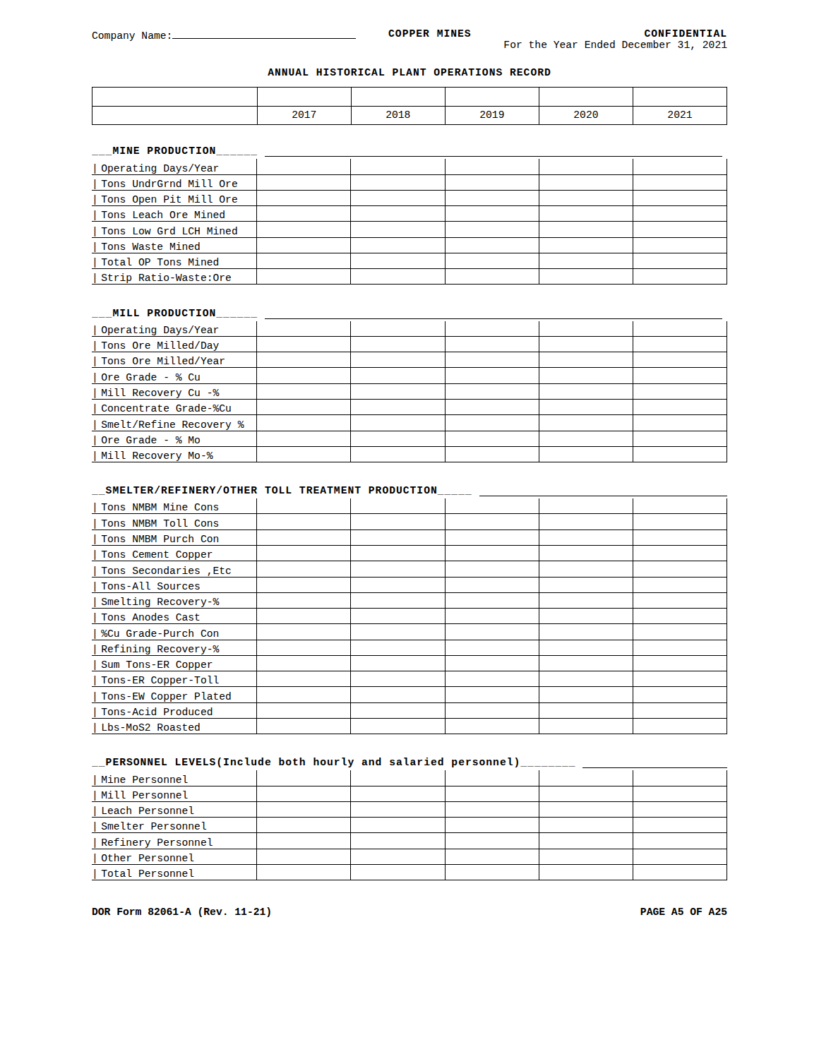Company Name:
COPPER MINES
CONFIDENTIAL
For the Year Ended December 31, 2021
ANNUAL HISTORICAL PLANT OPERATIONS RECORD
| | 2017 | 2018 | 2019 | 2020 | 2021 |
___MINE PRODUCTION______
| Operating Days/Year | | | | | |
| Tons UndrGrnd Mill Ore | | | | | |
| Tons Open Pit Mill Ore | | | | | |
| Tons Leach Ore Mined | | | | | |
| Tons Low Grd LCH Mined | | | | | |
| Tons Waste Mined | | | | | |
| Total OP Tons Mined | | | | | |
| Strip Ratio-Waste:Ore | | | | | |
___MILL PRODUCTION______
| Operating Days/Year | | | | | |
| Tons Ore Milled/Day | | | | | |
| Tons Ore Milled/Year | | | | | |
| Ore Grade - % Cu | | | | | |
| Mill Recovery Cu -% | | | | | |
| Concentrate Grade-%Cu | | | | | |
| Smelt/Refine Recovery % | | | | | |
| Ore Grade - % Mo | | | | | |
| Mill Recovery Mo-% | | | | | |
__SMELTER/REFINERY/OTHER TOLL TREATMENT PRODUCTION_____
| Tons NMBM Mine Cons | | | | | |
| Tons NMBM Toll Cons | | | | | |
| Tons NMBM Purch Con | | | | | |
| Tons Cement Copper | | | | | |
| Tons Secondaries ,Etc | | | | | |
| Tons-All Sources | | | | | |
| Smelting Recovery-% | | | | | |
| Tons Anodes Cast | | | | | |
| %Cu Grade-Purch Con | | | | | |
| Refining Recovery-% | | | | | |
| Sum Tons-ER Copper | | | | | |
| Tons-ER Copper-Toll | | | | | |
| Tons-EW Copper Plated | | | | | |
| Tons-Acid Produced | | | | | |
| Lbs-MoS2 Roasted | | | | | |
__PERSONNEL LEVELS(Include both hourly and salaried personnel)________
| Mine Personnel | | | | | |
| Mill Personnel | | | | | |
| Leach Personnel | | | | | |
| Smelter Personnel | | | | | |
| Refinery Personnel | | | | | |
| Other Personnel | | | | | |
| Total Personnel | | | | | |
DOR Form 82061-A (Rev. 11-21)
PAGE A5 OF A25